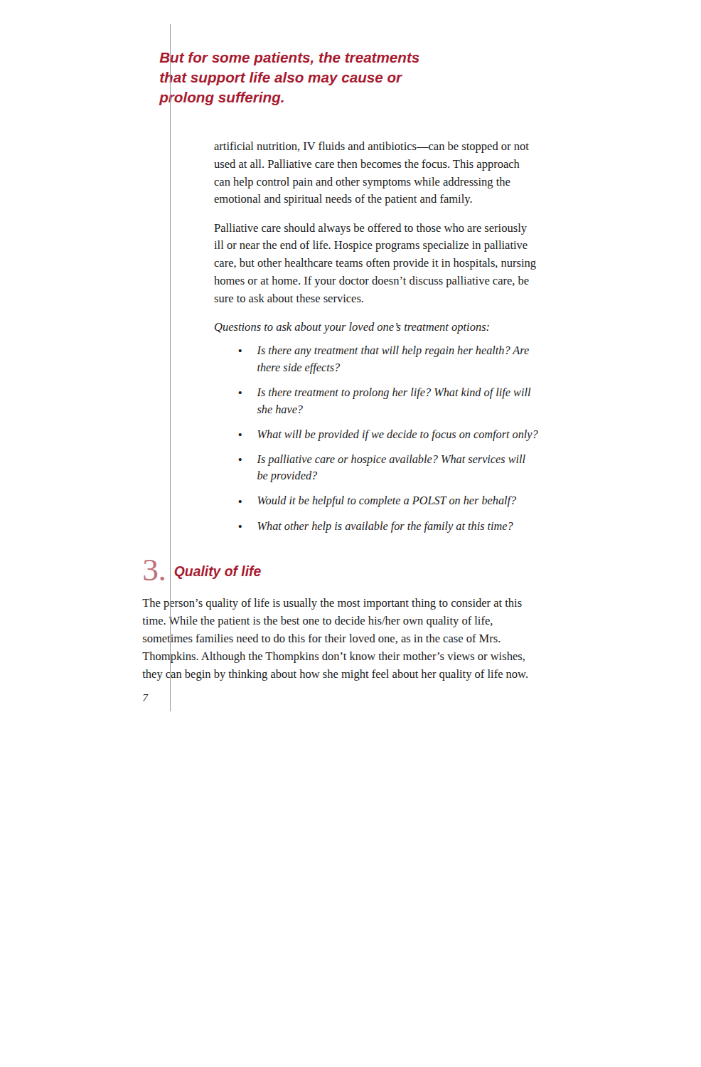But for some patients, the treatments that support life also may cause or prolong suffering.
artificial nutrition, IV fluids and antibiotics—can be stopped or not used at all. Palliative care then becomes the focus. This approach can help control pain and other symptoms while addressing the emotional and spiritual needs of the patient and family.
Palliative care should always be offered to those who are seriously ill or near the end of life. Hospice programs specialize in palliative care, but other healthcare teams often provide it in hospitals, nursing homes or at home. If your doctor doesn’t discuss palliative care, be sure to ask about these services.
Questions to ask about your loved one’s treatment options:
Is there any treatment that will help regain her health? Are there side effects?
Is there treatment to prolong her life? What kind of life will she have?
What will be provided if we decide to focus on comfort only?
Is palliative care or hospice available? What services will be provided?
Would it be helpful to complete a POLST on her behalf?
What other help is available for the family at this time?
3. Quality of life
The person’s quality of life is usually the most important thing to consider at this time. While the patient is the best one to decide his/her own quality of life, sometimes families need to do this for their loved one, as in the case of Mrs. Thompkins. Although the Thompkins don’t know their mother’s views or wishes, they can begin by thinking about how she might feel about her quality of life now.
7